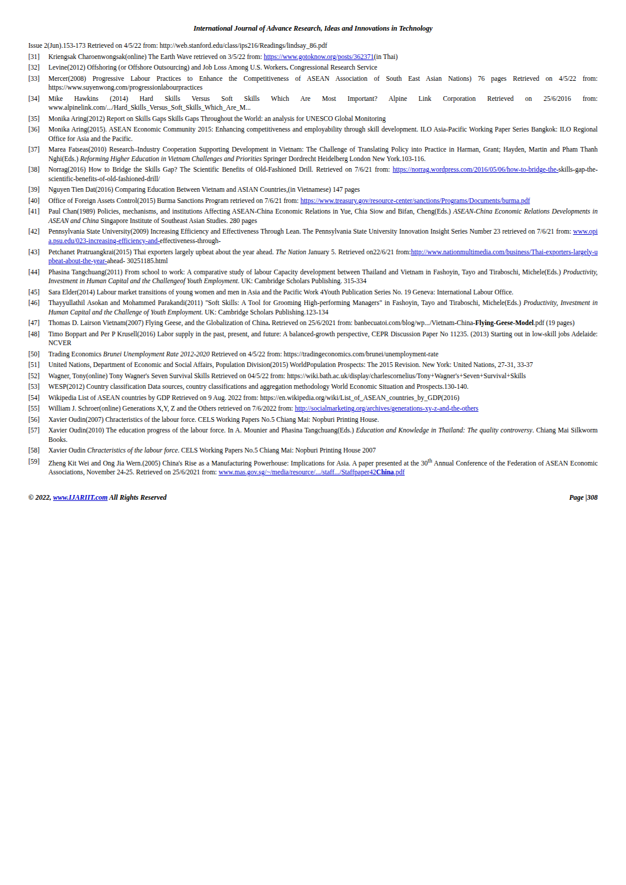International Journal of Advance Research, Ideas and Innovations in Technology
Issue 2(Jun).153-173 Retrieved on 4/5/22 from: http://web.stanford.edu/class/ips216/Readings/lindsay_86.pdf
[31] Kriengsak Charoenwongsak(online) The Earth Wave retrieved on 3/5/22 from: https://www.gotoknow.org/posts/362371(in Thai)
[32] Levine(2012) Offshoring (or Offshore Outsourcing) and Job Loss Among U.S. Workers. Congressional Research Service
[33] Mercer(2008) Progressive Labour Practices to Enhance the Competitiveness of ASEAN Association of South East Asian Nations) 76 pages Retrieved on 4/5/22 from: https://www.suyenwong.com/progressionlabourpractices
[34] Mike Hawkins (2014) Hard Skills Versus Soft Skills Which Are Most Important? Alpine Link Corporation Retrieved on 25/6/2016 from: www.alpinelink.com/.../Hard_Skills_Versus_Soft_Skills_Which_Are_M...
[35] Monika Aring(2012) Report on Skills Gaps Skills Gaps Throughout the World: an analysis for UNESCO Global Monitoring
[36] Monika Aring(2015). ASEAN Economic Community 2015: Enhancing competitiveness and employability through skill development. ILO Asia-Pacific Working Paper Series Bangkok: ILO Regional Office for Asia and the Pacific.
[37] Marea Fatseas(2010) Research–Industry Cooperation Supporting Development in Vietnam: The Challenge of Translating Policy into Practice in Harman, Grant; Hayden, Martin and Pham Thanh Nghi(Eds.) Reforming Higher Education in Vietnam Challenges and Priorities Springer Dordrecht Heidelberg London New York.103-116.
[38] Norrag(2016) How to Bridge the Skills Gap? The Scientific Benefits of Old-Fashioned Drill. Retrieved on 7/6/21 from: https://norrag.wordpress.com/2016/05/06/how-to-bridge-the-skills-gap-the-scientific-benefits-of-old-fashioned-drill/
[39] Nguyen Tien Dat(2016) Comparing Education Between Vietnam and ASIAN Countries,(in Vietnamese) 147 pages
[40] Office of Foreign Assets Control(2015) Burma Sanctions Program retrieved on 7/6/21 from: https://www.treasury.gov/resource-center/sanctions/Programs/Documents/burma.pdf
[41] Paul Chan(1989) Policies, mechanisms, and institutions Affecting ASEAN-China Economic Relations in Yue, Chia Siow and Bifan, Cheng(Eds.) ASEAN-China Economic Relations Developments in ASEAN and China Singapore Institute of Southeast Asian Studies. 280 pages
[42] Pennsylvania State University(2009) Increasing Efficiency and Effectiveness Through Lean. The Pennsylvania State University Innovation Insight Series Number 23 retrieved on 7/6/21 from: www.opia.psu.edu/023-increasing-efficiency-and-effectiveness-through-
[43] Petchanet Pratruangkrai(2015) Thai exporters largely upbeat about the year ahead. The Nation January 5. Retrieved on22/6/21 from:http://www.nationmultimedia.com/business/Thai-exporters-largely-upbeat-about-the-year-ahead- 30251185.html
[44] Phasina Tangchuang(2011) From school to work: A comparative study of labour Capacity development between Thailand and Vietnam in Fashoyin, Tayo and Tiraboschi, Michele(Eds.) Productivity, Investment in Human Capital and the Challengeof Youth Employment. UK: Cambridge Scholars Publishing. 315-334
[45] Sara Elder(2014) Labour market transitions of young women and men in Asia and the Pacific Work 4Youth Publication Series No. 19 Geneva: International Labour Office.
[46] Thayyullathil Asokan and Mohammed Parakandi(2011) "Soft Skills: A Tool for Grooming High-performing Managers" in Fashoyin, Tayo and Tiraboschi, Michele(Eds.) Productivity, Investment in Human Capital and the Challenge of Youth Employment. UK: Cambridge Scholars Publishing.123-134
[47] Thomas D. Lairson Vietnam(2007) Flying Geese, and the Globalization of China. Retrieved on 25/6/2021 from: banbecuatoi.com/blog/wp.../Vietnam-China-Flying-Geese-Model.pdf (19 pages)
[48] Timo Boppart and Per P Krusell(2016) Labor supply in the past, present, and future: A balanced-growth perspective, CEPR Discussion Paper No 11235. (2013) Starting out in low-skill jobs Adelaide: NCVER
[50] Trading Economics Brunei Unemployment Rate 2012-2020 Retrieved on 4/5/22 from: https://tradingeconomics.com/brunei/unemployment-rate
[51] United Nations, Department of Economic and Social Affairs, Population Division(2015) WorldPopulation Prospects: The 2015 Revision. New York: United Nations, 27-31, 33-37
[52] Wagner, Tony(online) Tony Wagner's Seven Survival Skills Retrieved on 04/5/22 from: https://wiki.bath.ac.uk/display/charlescornelius/Tony+Wagner's+Seven+Survival+Skills
[53] WESP(2012) Country classification Data sources, country classifications and aggregation methodology World Economic Situation and Prospects.130-140.
[54] Wikipedia List of ASEAN countries by GDP Retrieved on 9 Aug. 2022 from: https://en.wikipedia.org/wiki/List_of_ASEAN_countries_by_GDP(2016)
[55] William J. Schroer(online) Generations X,Y, Z and the Others retrieved on 7/6/2022 from: http://socialmarketing.org/archives/generations-xy-z-and-the-others
[56] Xavier Oudin(2007) Chracteristics of the labour force. CELS Working Papers No.5 Chiang Mai: Nopburi Printing House.
[57] Xavier Oudin(2010) The education progress of the labour force. In A. Mounier and Phasina Tangchuang(Eds.) Education and Knowledge in Thailand: The quality controversy. Chiang Mai Silkworm Books.
[58] Xavier Oudin Chracteristics of the labour force. CELS Working Papers No.5 Chiang Mai: Nopburi Printing House 2007
[59] Zheng Kit Wei and Ong Jia Wern.(2005) China's Rise as a Manufacturing Powerhouse: Implications for Asia. A paper presented at the 30th Annual Conference of the Federation of ASEAN Economic Associations, November 24-25. Retrieved on 25/6/2021 from: www.mas.gov.sg/~/media/resource/.../staff.../Staffpaper42China.pdf
© 2022, www.IJARIIT.com All Rights Reserved
Page |308